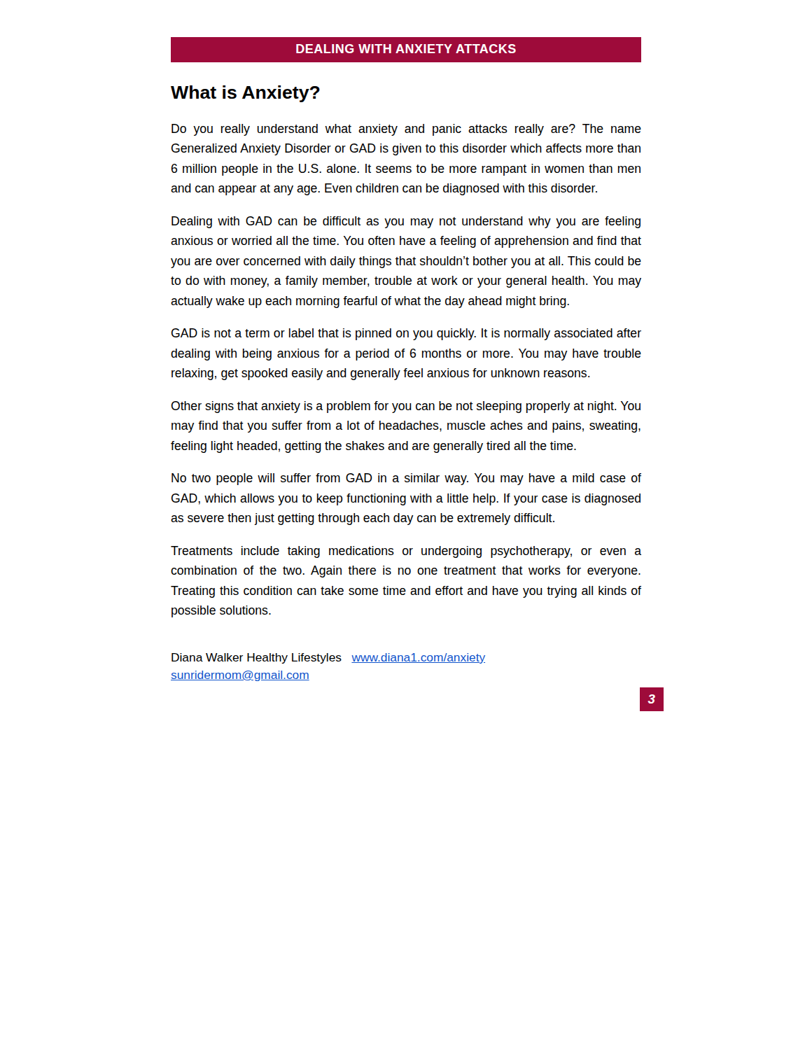DEALING WITH ANXIETY ATTACKS
What is Anxiety?
Do you really understand what anxiety and panic attacks really are? The name Generalized Anxiety Disorder or GAD is given to this disorder which affects more than 6 million people in the U.S. alone. It seems to be more rampant in women than men and can appear at any age. Even children can be diagnosed with this disorder.
Dealing with GAD can be difficult as you may not understand why you are feeling anxious or worried all the time. You often have a feeling of apprehension and find that you are over concerned with daily things that shouldn’t bother you at all. This could be to do with money, a family member, trouble at work or your general health. You may actually wake up each morning fearful of what the day ahead might bring.
GAD is not a term or label that is pinned on you quickly. It is normally associated after dealing with being anxious for a period of 6 months or more. You may have trouble relaxing, get spooked easily and generally feel anxious for unknown reasons.
Other signs that anxiety is a problem for you can be not sleeping properly at night. You may find that you suffer from a lot of headaches, muscle aches and pains, sweating, feeling light headed, getting the shakes and are generally tired all the time.
No two people will suffer from GAD in a similar way. You may have a mild case of GAD, which allows you to keep functioning with a little help. If your case is diagnosed as severe then just getting through each day can be extremely difficult.
Treatments include taking medications or undergoing psychotherapy, or even a combination of the two. Again there is no one treatment that works for everyone. Treating this condition can take some time and effort and have you trying all kinds of possible solutions.
Diana Walker Healthy Lifestyles www.diana1.com/anxiety
sunridermom@gmail.com
3